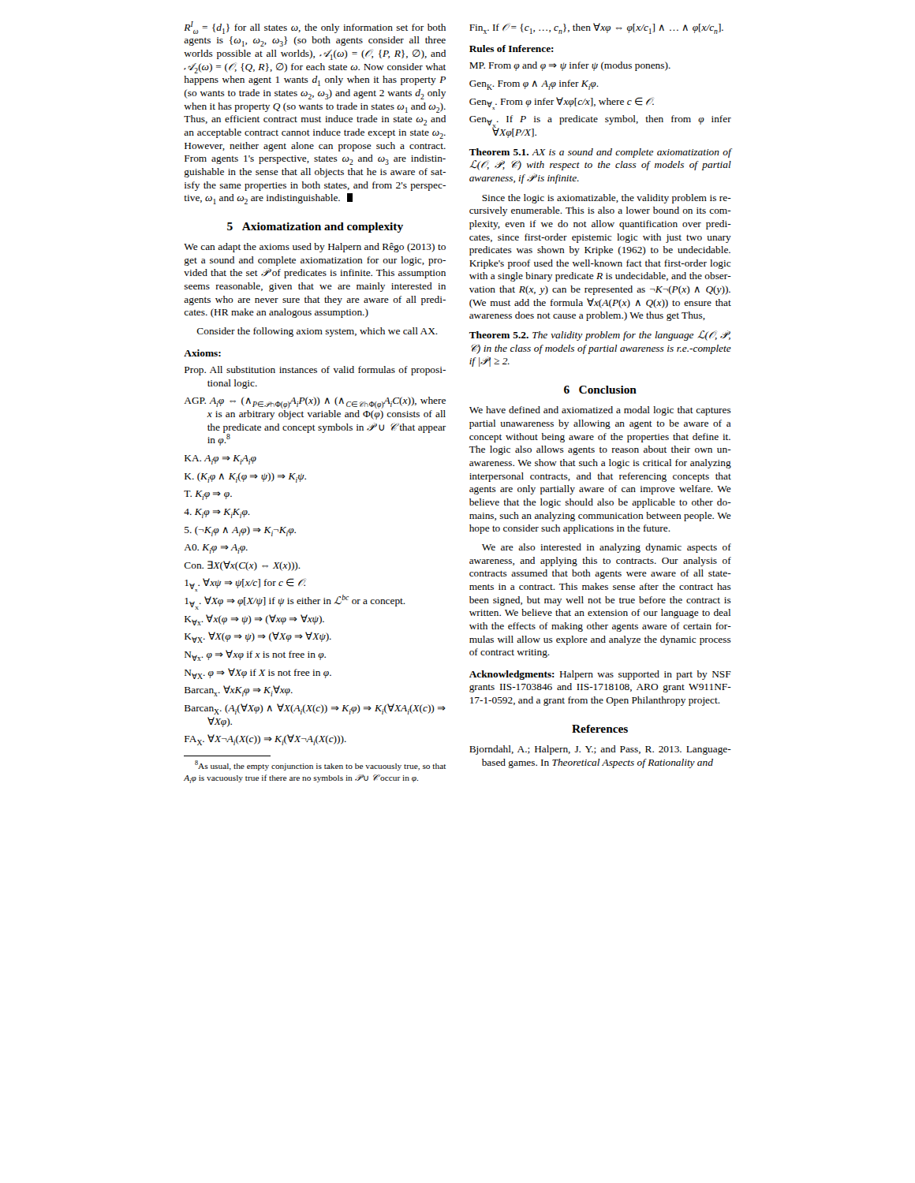RIω = {d1} for all states ω, the only information set for both agents is {ω1, ω2, ω3} (so both agents consider all three worlds possible at all worlds), 𝒜1(ω) = (𝒪, {P, R}, ∅), and 𝒜2(ω) = (𝒪, {Q, R}, ∅) for each state ω. Now consider what happens when agent 1 wants d1 only when it has property P (so wants to trade in states ω2, ω3) and agent 2 wants d2 only when it has property Q (so wants to trade in states ω1 and ω2). Thus, an efficient contract must induce trade in state ω2 and an acceptable contract cannot induce trade except in state ω2. However, neither agent alone can propose such a contract. From agents 1's perspective, states ω2 and ω3 are indistinguishable in the sense that all objects that he is aware of satisfy the same properties in both states, and from 2's perspective, ω1 and ω2 are indistinguishable.
5 Axiomatization and complexity
We can adapt the axioms used by Halpern and Rêgo (2013) to get a sound and complete axiomatization for our logic, provided that the set 𝒫 of predicates is infinite. This assumption seems reasonable, given that we are mainly interested in agents who are never sure that they are aware of all predicates. (HR make an analogous assumption.)
Consider the following axiom system, which we call AX.
Axioms:
Prop. All substitution instances of valid formulas of propositional logic.
AGP. Aiφ ⇔ (∧P∈𝒫∩Φ(φ)AiP(x)) ∧ (∧C∈𝒞∩Φ(φ)AiC(x)), where x is an arbitrary object variable and Φ(φ) consists of all the predicate and concept symbols in 𝒫 ∪ 𝒞 that appear in φ.8
KA. Aiφ ⇒ KiAiφ
K. (Kiφ ∧ Ki(φ ⇒ ψ)) ⇒ Kiψ.
T. Kiφ ⇒ φ.
4. Kiφ ⇒ KiKiφ.
5. (¬Kiφ ∧ Aiφ) ⇒ Ki¬Kiφ.
A0. Kiφ ⇒ Aiφ.
Con. ∃X(∀x(C(x) ⇔ X(x))).
1∀x. ∀xψ ⇒ ψ[x/c] for c ∈ 𝒪.
1∀X. ∀Xφ ⇒ φ[X/ψ] if ψ is either in ℒbc or a concept.
K∀x. ∀x(φ ⇒ ψ) ⇒ (∀xφ ⇒ ∀xψ).
K∀X. ∀X(φ ⇒ ψ) ⇒ (∀Xφ ⇒ ∀Xψ).
N∀x. φ ⇒ ∀xφ if x is not free in φ.
N∀X. φ ⇒ ∀Xφ if X is not free in φ.
Barcanx. ∀xKiφ ⇒ Ki∀xφ.
BarcanX. (Ai(∀Xφ) ∧ ∀X(Ai(X(c)) ⇒ Kiφ) ⇒ Ki(∀XAi(X(c)) ⇒ ∀Xφ).
FAX. ∀X¬Ai(X(c)) ⇒ Ki(∀X¬Ai(X(c))).
8As usual, the empty conjunction is taken to be vacuously true, so that Aiφ is vacuously true if there are no symbols in 𝒫 ∪ 𝒞 occur in φ.
Finx. If 𝒪 = {c1, …, cn}, then ∀xφ ⇔ φ[x/c1] ∧ … ∧ φ[x/cn].
Rules of Inference:
MP. From φ and φ ⇒ ψ infer ψ (modus ponens).
GenK. From φ ∧ Aiφ infer Kiφ.
Gen∀x. From φ infer ∀xφ[c/x], where c ∈ 𝒪.
Gen∀X. If P is a predicate symbol, then from φ infer ∀Xφ[P/X].
Theorem 5.1. AX is a sound and complete axiomatization of ℒ(𝒪, 𝒫, 𝒞) with respect to the class of models of partial awareness, if 𝒫 is infinite.
Since the logic is axiomatizable, the validity problem is recursively enumerable. This is also a lower bound on its complexity, even if we do not allow quantification over predicates, since first-order epistemic logic with just two unary predicates was shown by Kripke (1962) to be undecidable. Kripke's proof used the well-known fact that first-order logic with a single binary predicate R is undecidable, and the observation that R(x, y) can be represented as ¬K¬(P(x) ∧ Q(y)). (We must add the formula ∀x(A(P(x) ∧ Q(x)) to ensure that awareness does not cause a problem.) We thus get Thus,
Theorem 5.2. The validity problem for the language ℒ(𝒪, 𝒫, 𝒞) in the class of models of partial awareness is r.e.-complete if |𝒫| ≥ 2.
6 Conclusion
We have defined and axiomatized a modal logic that captures partial unawareness by allowing an agent to be aware of a concept without being aware of the properties that define it. The logic also allows agents to reason about their own unawareness. We show that such a logic is critical for analyzing interpersonal contracts, and that referencing concepts that agents are only partially aware of can improve welfare. We believe that the logic should also be applicable to other domains, such an analyzing communication between people. We hope to consider such applications in the future.
We are also interested in analyzing dynamic aspects of awareness, and applying this to contracts. Our analysis of contracts assumed that both agents were aware of all statements in a contract. This makes sense after the contract has been signed, but may well not be true before the contract is written. We believe that an extension of our language to deal with the effects of making other agents aware of certain formulas will allow us explore and analyze the dynamic process of contract writing.
Acknowledgments: Halpern was supported in part by NSF grants IIS-1703846 and IIS-1718108, ARO grant W911NF-17-1-0592, and a grant from the Open Philanthropy project.
References
Bjorndahl, A.; Halpern, J. Y.; and Pass, R. 2013. Language-based games. In Theoretical Aspects of Rationality and